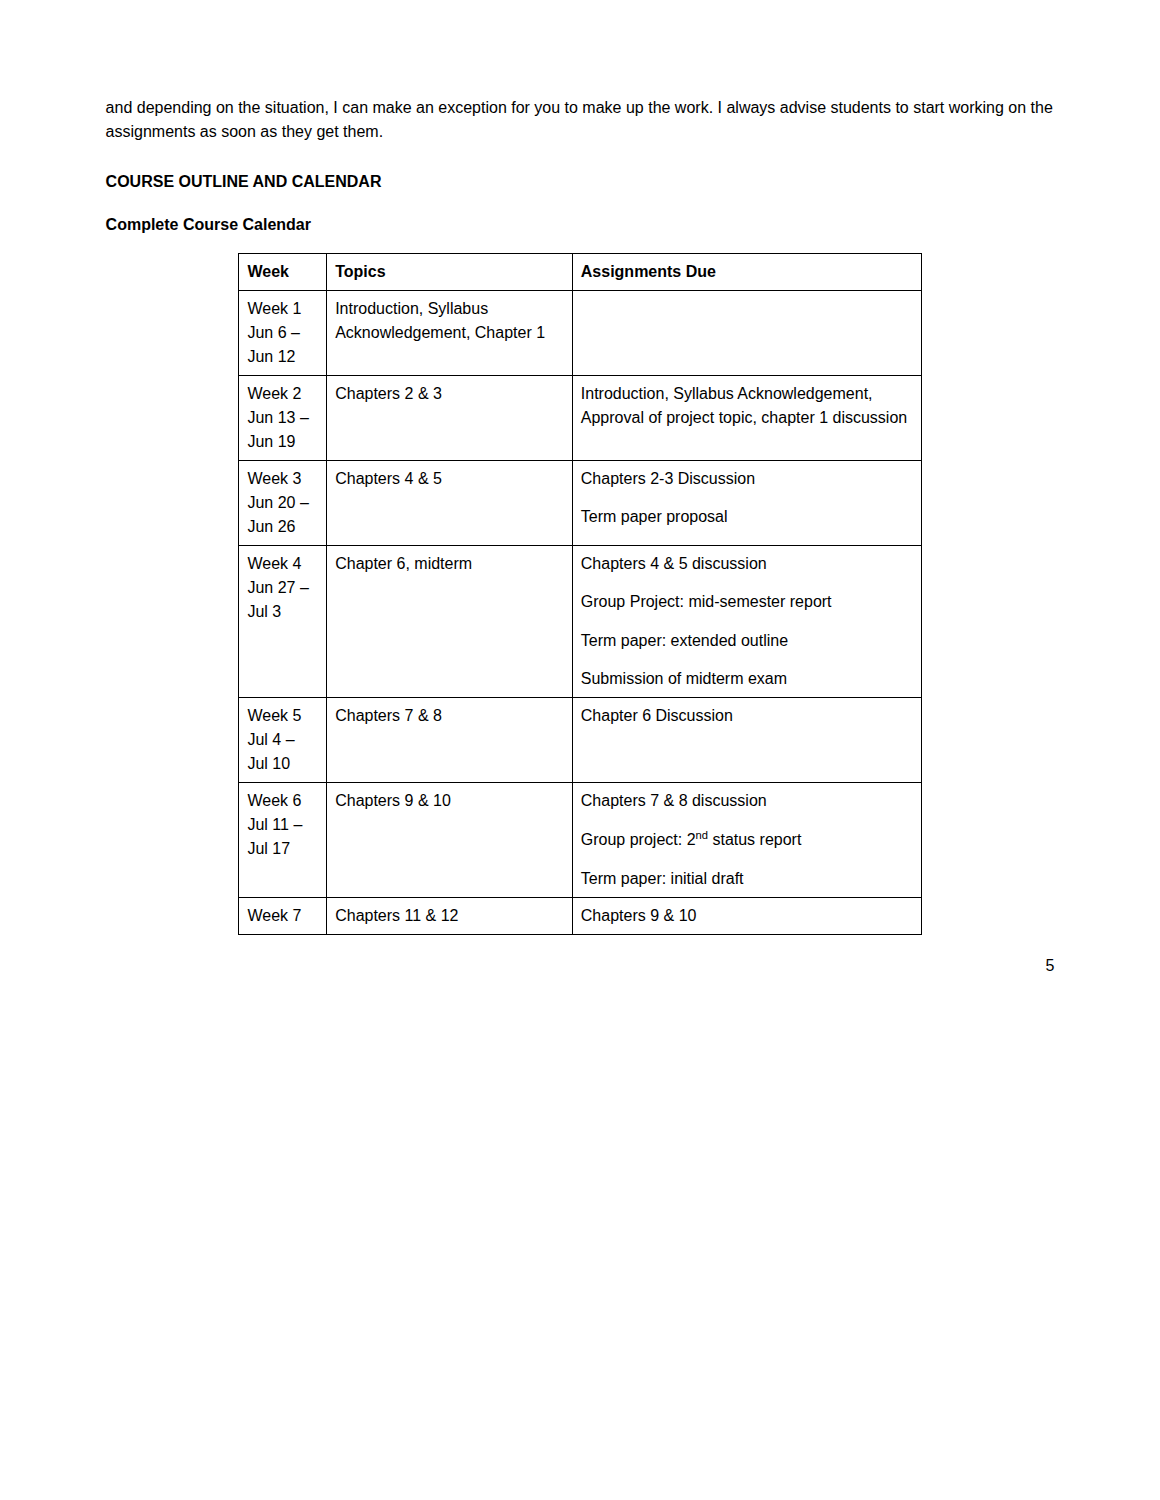and depending on the situation, I can make an exception for you to make up the work. I always advise students to start working on the assignments as soon as they get them.
COURSE OUTLINE AND CALENDAR
Complete Course Calendar
| Week | Topics | Assignments Due |
| --- | --- | --- |
| Week 1 Jun 6 – Jun 12 | Introduction, Syllabus Acknowledgement, Chapter 1 | |
| Week 2 Jun 13 – Jun 19 | Chapters 2 & 3 | Introduction, Syllabus Acknowledgement, Approval of project topic, chapter 1 discussion |
| Week 3 Jun 20 – Jun 26 | Chapters 4 & 5 | Chapters 2-3 Discussion Term paper proposal |
| Week 4 Jun 27 – Jul 3 | Chapter 6, midterm | Chapters 4 & 5 discussion Group Project: mid-semester report Term paper: extended outline Submission of midterm exam |
| Week 5 Jul 4 – Jul 10 | Chapters 7 & 8 | Chapter 6 Discussion |
| Week 6 Jul 11 – Jul 17 | Chapters 9 & 10 | Chapters 7 & 8 discussion Group project: 2 nd status report Term paper: initial draft |
| Week 7 | Chapters 11 & 12 | Chapters 9 & 10 |
5